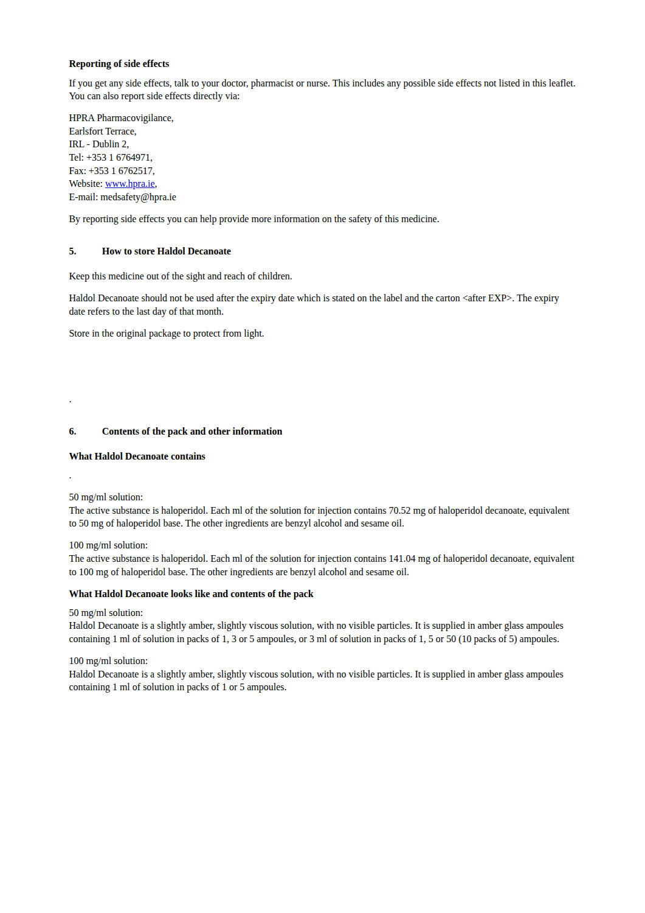Reporting of side effects
If you get any side effects, talk to your doctor, pharmacist or nurse. This includes any possible side effects not listed in this leaflet. You can also report side effects directly via:
HPRA Pharmacovigilance,
Earlsfort Terrace,
IRL - Dublin 2,
Tel: +353 1 6764971,
Fax: +353 1 6762517,
Website: www.hpra.ie,
E-mail: medsafety@hpra.ie
By reporting side effects you can help provide more information on the safety of this medicine.
5. How to store Haldol Decanoate
Keep this medicine out of the sight and reach of children.
Haldol Decanoate should not be used after the expiry date which is stated on the label and the carton <after EXP>. The expiry date refers to the last day of that month.
Store in the original package to protect from light.
.
6. Contents of the pack and other information
What Haldol Decanoate contains
.
50 mg/ml solution:
The active substance is haloperidol. Each ml of the solution for injection contains 70.52 mg of haloperidol decanoate, equivalent to 50 mg of haloperidol base. The other ingredients are benzyl alcohol and sesame oil.
100 mg/ml solution:
The active substance is haloperidol. Each ml of the solution for injection contains 141.04 mg of haloperidol decanoate, equivalent to 100 mg of haloperidol base. The other ingredients are benzyl alcohol and sesame oil.
What Haldol Decanoate looks like and contents of the pack
50 mg/ml solution:
Haldol Decanoate is a slightly amber, slightly viscous solution, with no visible particles. It is supplied in amber glass ampoules containing 1 ml of solution in packs of 1, 3 or 5 ampoules, or 3 ml of solution in packs of 1, 5 or 50 (10 packs of 5) ampoules.
100 mg/ml solution:
Haldol Decanoate is a slightly amber, slightly viscous solution, with no visible particles. It is supplied in amber glass ampoules containing 1 ml of solution in packs of 1 or 5 ampoules.